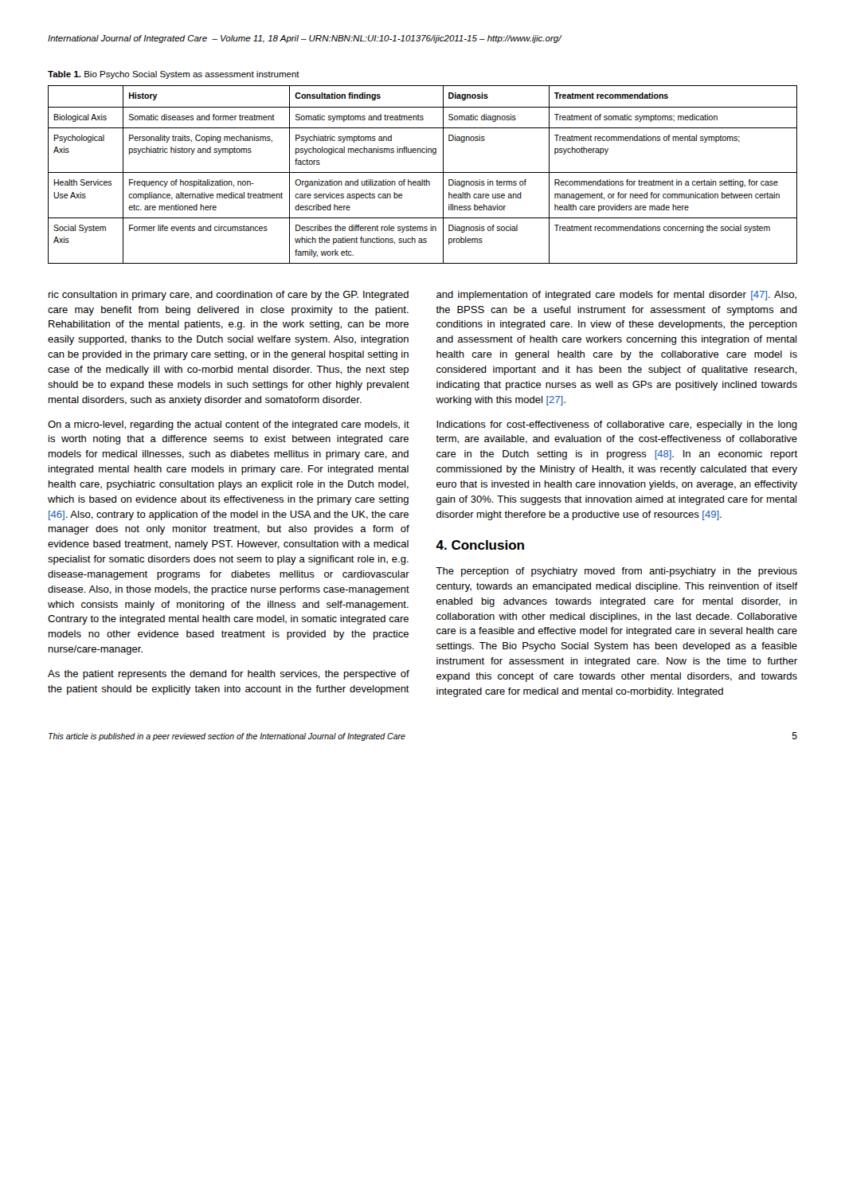International Journal of Integrated Care – Volume 11, 18 April – URN:NBN:NL:UI:10-1-101376/ijic2011-15 – http://www.ijic.org/
Table 1. Bio Psycho Social System as assessment instrument
| | History | Consultation findings | Diagnosis | Treatment recommendations |
| --- | --- | --- | --- | --- |
| Biological Axis | Somatic diseases and former treatment | Somatic symptoms and treatments | Somatic diagnosis | Treatment of somatic symptoms; medication |
| Psychological Axis | Personality traits, Coping mechanisms, psychiatric history and symptoms | Psychiatric symptoms and psychological mechanisms influencing factors | Diagnosis | Treatment recommendations of mental symptoms; psychotherapy |
| Health Services Use Axis | Frequency of hospitalization, non-compliance, alternative medical treatment etc. are mentioned here | Organization and utilization of health care services aspects can be described here | Diagnosis in terms of health care use and illness behavior | Recommendations for treatment in a certain setting, for case management, or for need for communication between certain health care providers are made here |
| Social System Axis | Former life events and circumstances | Describes the different role systems in which the patient functions, such as family, work etc. | Diagnosis of social problems | Treatment recommendations concerning the social system |
ric consultation in primary care, and coordination of care by the GP. Integrated care may benefit from being delivered in close proximity to the patient. Rehabilitation of the mental patients, e.g. in the work setting, can be more easily supported, thanks to the Dutch social welfare system. Also, integration can be provided in the primary care setting, or in the general hospital setting in case of the medically ill with co-morbid mental disorder. Thus, the next step should be to expand these models in such settings for other highly prevalent mental disorders, such as anxiety disorder and somatoform disorder.
On a micro-level, regarding the actual content of the integrated care models, it is worth noting that a difference seems to exist between integrated care models for medical illnesses, such as diabetes mellitus in primary care, and integrated mental health care models in primary care. For integrated mental health care, psychiatric consultation plays an explicit role in the Dutch model, which is based on evidence about its effectiveness in the primary care setting [46]. Also, contrary to application of the model in the USA and the UK, the care manager does not only monitor treatment, but also provides a form of evidence based treatment, namely PST. However, consultation with a medical specialist for somatic disorders does not seem to play a significant role in, e.g. disease-management programs for diabetes mellitus or cardiovascular disease. Also, in those models, the practice nurse performs case-management which consists mainly of monitoring of the illness and self-management. Contrary to the integrated mental health care model, in somatic integrated care models no other evidence based treatment is provided by the practice nurse/care-manager.
As the patient represents the demand for health services, the perspective of the patient should be explicitly taken into account in the further development and implementation of integrated care models for mental disorder [47]. Also, the BPSS can be a useful instrument for assessment of symptoms and conditions in integrated care. In view of these developments, the perception and assessment of health care workers concerning this integration of mental health care in general health care by the collaborative care model is considered important and it has been the subject of qualitative research, indicating that practice nurses as well as GPs are positively inclined towards working with this model [27].
Indications for cost-effectiveness of collaborative care, especially in the long term, are available, and evaluation of the cost-effectiveness of collaborative care in the Dutch setting is in progress [48]. In an economic report commissioned by the Ministry of Health, it was recently calculated that every euro that is invested in health care innovation yields, on average, an effectivity gain of 30%. This suggests that innovation aimed at integrated care for mental disorder might therefore be a productive use of resources [49].
4. Conclusion
The perception of psychiatry moved from anti-psychiatry in the previous century, towards an emancipated medical discipline. This reinvention of itself enabled big advances towards integrated care for mental disorder, in collaboration with other medical disciplines, in the last decade. Collaborative care is a feasible and effective model for integrated care in several health care settings. The Bio Psycho Social System has been developed as a feasible instrument for assessment in integrated care. Now is the time to further expand this concept of care towards other mental disorders, and towards integrated care for medical and mental co-morbidity. Integrated
This article is published in a peer reviewed section of the International Journal of Integrated Care 5